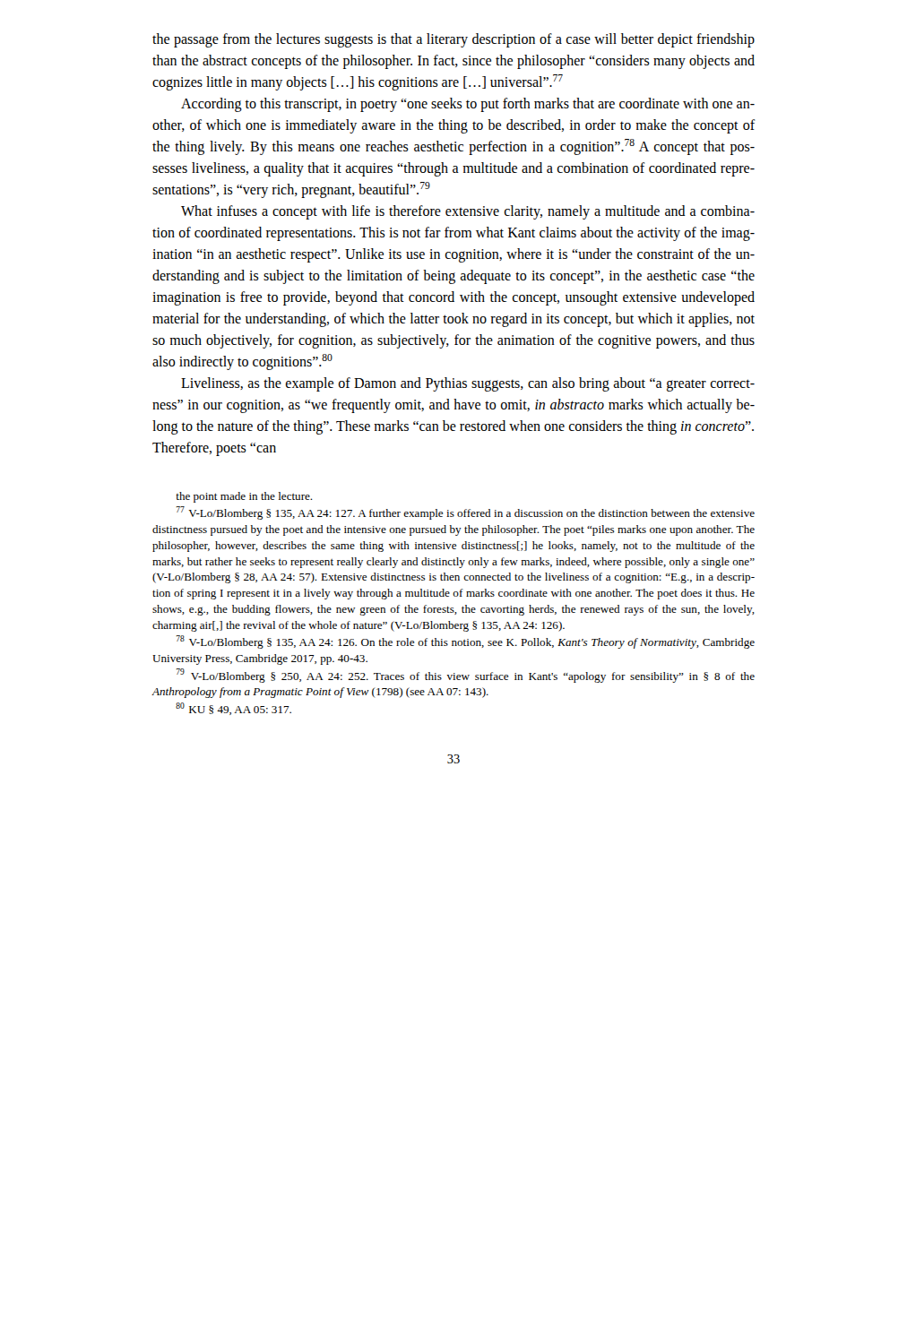the passage from the lectures suggests is that a literary description of a case will better depict friendship than the abstract concepts of the philosopher. In fact, since the philosopher “considers many objects and cognizes little in many objects […] his cognitions are […] universal”.77
According to this transcript, in poetry “one seeks to put forth marks that are coordinate with one another, of which one is immediately aware in the thing to be described, in order to make the concept of the thing lively. By this means one reaches aesthetic perfection in a cognition”.78 A concept that possesses liveliness, a quality that it acquires “through a multitude and a combination of coordinated representations”, is “very rich, pregnant, beautiful”.79
What infuses a concept with life is therefore extensive clarity, namely a multitude and a combination of coordinated representations. This is not far from what Kant claims about the activity of the imagination “in an aesthetic respect”. Unlike its use in cognition, where it is “under the constraint of the understanding and is subject to the limitation of being adequate to its concept”, in the aesthetic case “the imagination is free to provide, beyond that concord with the concept, unsought extensive undeveloped material for the understanding, of which the latter took no regard in its concept, but which it applies, not so much objectively, for cognition, as subjectively, for the animation of the cognitive powers, and thus also indirectly to cognitions”.80
Liveliness, as the example of Damon and Pythias suggests, can also bring about “a greater correctness” in our cognition, as “we frequently omit, and have to omit, in abstracto marks which actually belong to the nature of the thing”. These marks “can be restored when one considers the thing in concreto”. Therefore, poets “can
the point made in the lecture.
77 V-Lo/Blomberg § 135, AA 24: 127. A further example is offered in a discussion on the distinction between the extensive distinctness pursued by the poet and the intensive one pursued by the philosopher. The poet “piles marks one upon another. The philosopher, however, describes the same thing with intensive distinctness[;] he looks, namely, not to the multitude of the marks, but rather he seeks to represent really clearly and distinctly only a few marks, indeed, where possible, only a single one” (V-Lo/Blomberg § 28, AA 24: 57). Extensive distinctness is then connected to the liveliness of a cognition: “E.g., in a description of spring I represent it in a lively way through a multitude of marks coordinate with one another. The poet does it thus. He shows, e.g., the budding flowers, the new green of the forests, the cavorting herds, the renewed rays of the sun, the lovely, charming air[,] the revival of the whole of nature” (V-Lo/Blomberg § 135, AA 24: 126).
78 V-Lo/Blomberg § 135, AA 24: 126. On the role of this notion, see K. Pollok, Kant's Theory of Normativity, Cambridge University Press, Cambridge 2017, pp. 40-43.
79 V-Lo/Blomberg § 250, AA 24: 252. Traces of this view surface in Kant's “apology for sensibility” in § 8 of the Anthropology from a Pragmatic Point of View (1798) (see AA 07: 143).
80 KU § 49, AA 05: 317.
33